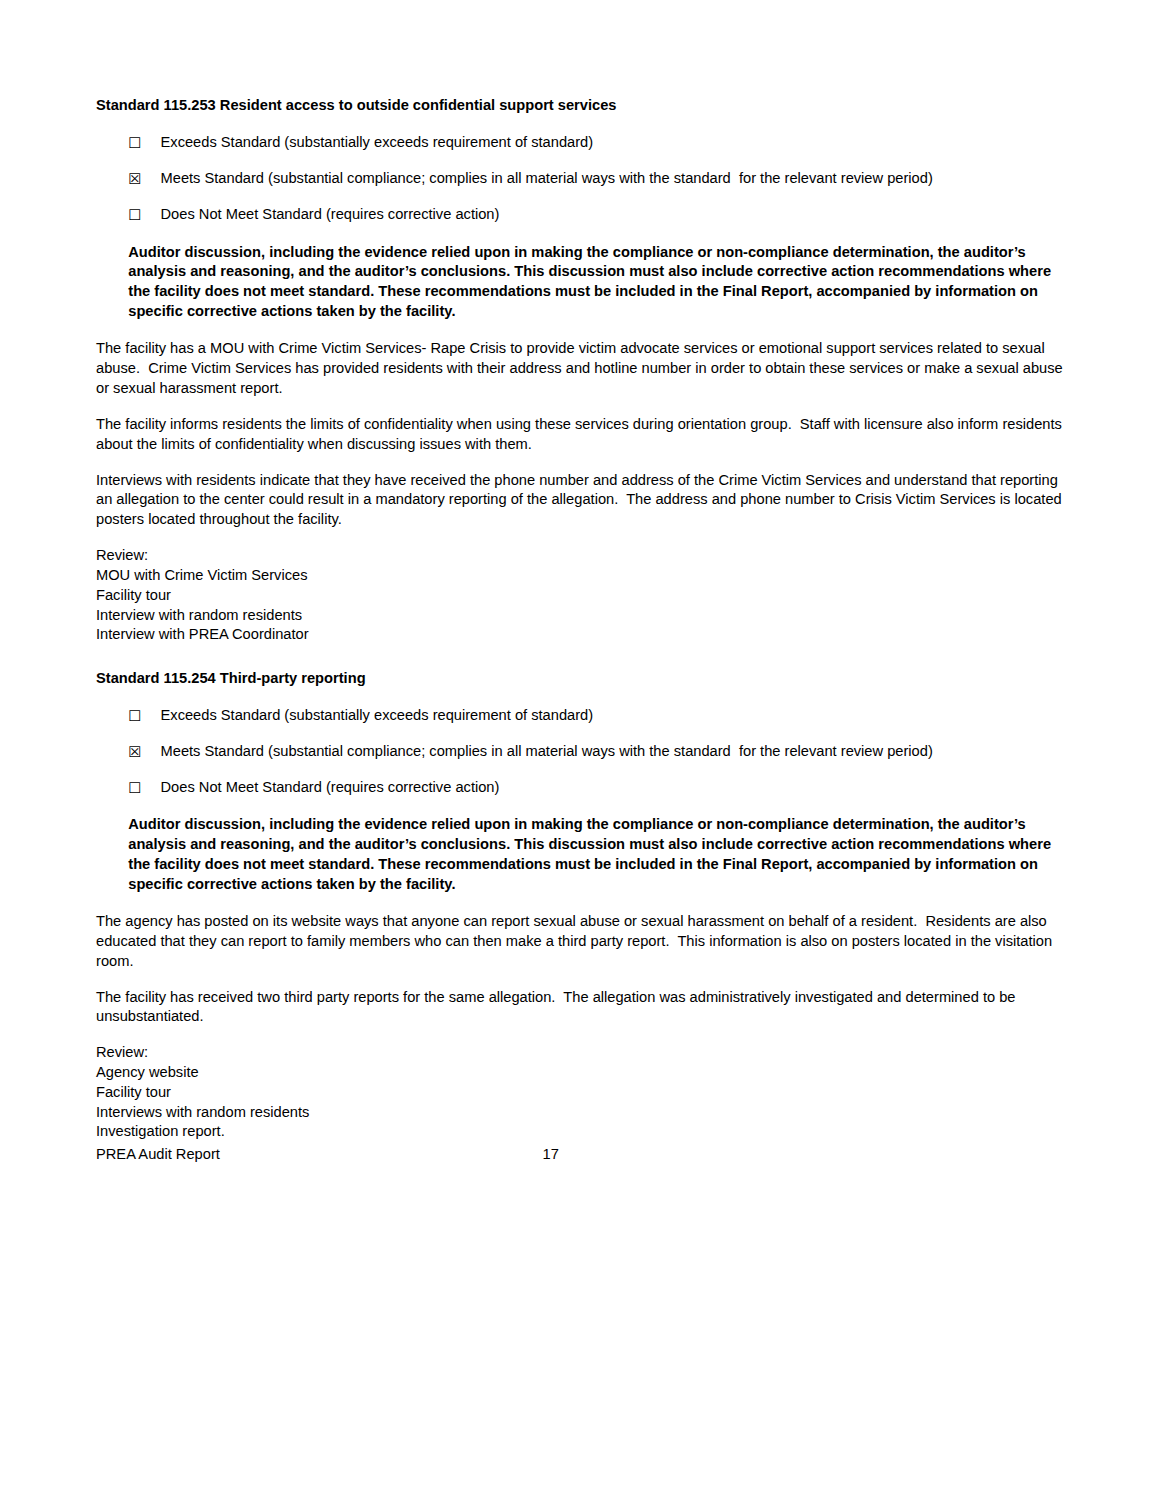Standard 115.253 Resident access to outside confidential support services
☐ Exceeds Standard (substantially exceeds requirement of standard)
☒ Meets Standard (substantial compliance; complies in all material ways with the standard for the relevant review period)
☐ Does Not Meet Standard (requires corrective action)
Auditor discussion, including the evidence relied upon in making the compliance or non-compliance determination, the auditor’s analysis and reasoning, and the auditor’s conclusions. This discussion must also include corrective action recommendations where the facility does not meet standard. These recommendations must be included in the Final Report, accompanied by information on specific corrective actions taken by the facility.
The facility has a MOU with Crime Victim Services- Rape Crisis to provide victim advocate services or emotional support services related to sexual abuse. Crime Victim Services has provided residents with their address and hotline number in order to obtain these services or make a sexual abuse or sexual harassment report.
The facility informs residents the limits of confidentiality when using these services during orientation group. Staff with licensure also inform residents about the limits of confidentiality when discussing issues with them.
Interviews with residents indicate that they have received the phone number and address of the Crime Victim Services and understand that reporting an allegation to the center could result in a mandatory reporting of the allegation. The address and phone number to Crisis Victim Services is located posters located throughout the facility.
Review:
MOU with Crime Victim Services
Facility tour
Interview with random residents
Interview with PREA Coordinator
Standard 115.254 Third-party reporting
☐ Exceeds Standard (substantially exceeds requirement of standard)
☒ Meets Standard (substantial compliance; complies in all material ways with the standard for the relevant review period)
☐ Does Not Meet Standard (requires corrective action)
Auditor discussion, including the evidence relied upon in making the compliance or non-compliance determination, the auditor’s analysis and reasoning, and the auditor’s conclusions. This discussion must also include corrective action recommendations where the facility does not meet standard. These recommendations must be included in the Final Report, accompanied by information on specific corrective actions taken by the facility.
The agency has posted on its website ways that anyone can report sexual abuse or sexual harassment on behalf of a resident. Residents are also educated that they can report to family members who can then make a third party report. This information is also on posters located in the visitation room.
The facility has received two third party reports for the same allegation. The allegation was administratively investigated and determined to be unsubstantiated.
Review:
Agency website
Facility tour
Interviews with random residents
Investigation report.
PREA Audit Report 17